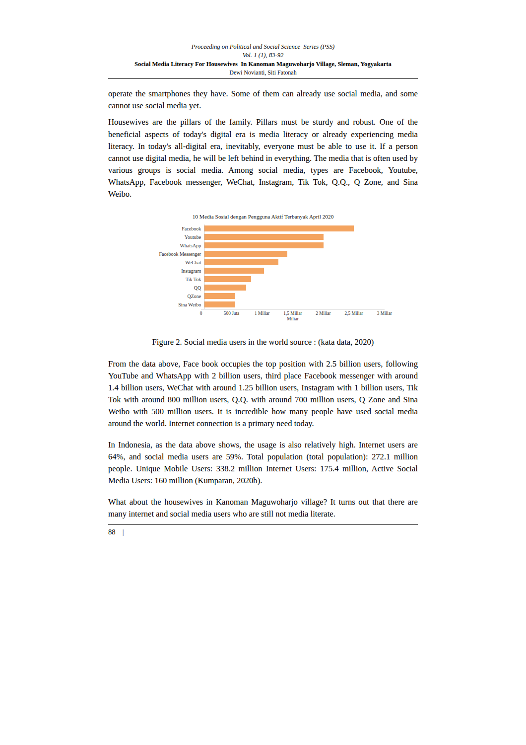Proceeding on Political and Social Science Series (PSS)
Vol. 1 (1), 83-92
Social Media Literacy For Housewives In Kanoman Maguwoharjo Village, Sleman, Yogyakarta
Dewi Novianti, Siti Fatonah
operate the smartphones they have. Some of them can already use social media, and some cannot use social media yet.
Housewives are the pillars of the family. Pillars must be sturdy and robust. One of the beneficial aspects of today's digital era is media literacy or already experiencing media literacy. In today's all-digital era, inevitably, everyone must be able to use it. If a person cannot use digital media, he will be left behind in everything. The media that is often used by various groups is social media. Among social media, types are Facebook, Youtube, WhatsApp, Facebook messenger, WeChat, Instagram, Tik Tok, Q.Q., Q Zone, and Sina Weibo.
10 Media Sosial dengan Pengguna Aktif Terbanyak April 2020
| Facebook | |
| Youtube | |
| WhatsApp | |
| Facebook Messenger | |
| WeChat | |
| Instagram | |
| Tik Tok | |
| QQ | |
| QZone | |
| Sina Weibo | |
0 500 Juta 1 Miliar 1,5 Miliar 2 Miliar 2,5 Miliar 3 Miliar Miliar
Figure 2. Social media users in the world source : (kata data, 2020)
From the data above, Face book occupies the top position with 2.5 billion users, following YouTube and WhatsApp with 2 billion users, third place Facebook messenger with around 1.4 billion users, WeChat with around 1.25 billion users, Instagram with 1 billion users, Tik Tok with around 800 million users, Q.Q. with around 700 million users, Q Zone and Sina Weibo with 500 million users. It is incredible how many people have used social media around the world. Internet connection is a primary need today.
In Indonesia, as the data above shows, the usage is also relatively high. Internet users are 64%, and social media users are 59%. Total population (total population): 272.1 million people. Unique Mobile Users: 338.2 million Internet Users: 175.4 million, Active Social Media Users: 160 million (Kumparan, 2020b).
What about the housewives in Kanoman Maguwoharjo village? It turns out that there are many internet and social media users who are still not media literate.
88|